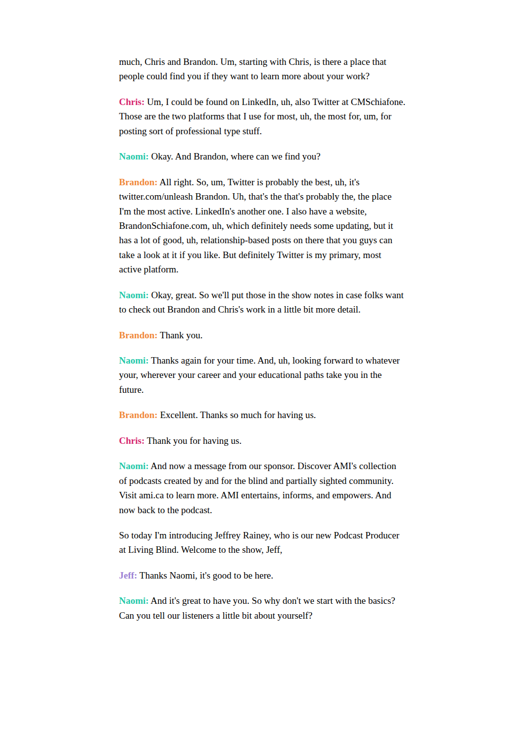much, Chris and Brandon. Um, starting with Chris, is there a place that people could find you if they want to learn more about your work?
Chris: Um, I could be found on LinkedIn, uh, also Twitter at CMSchiafone. Those are the two platforms that I use for most, uh, the most for, um, for posting sort of professional type stuff.
Naomi: Okay. And Brandon, where can we find you?
Brandon: All right. So, um, Twitter is probably the best, uh, it's twitter.com/unleash Brandon. Uh, that's the that's probably the, the place I'm the most active. LinkedIn's another one. I also have a website, BrandonSchiafone.com, uh, which definitely needs some updating, but it has a lot of good, uh, relationship-based posts on there that you guys can take a look at it if you like. But definitely Twitter is my primary, most active platform.
Naomi: Okay, great. So we'll put those in the show notes in case folks want to check out Brandon and Chris's work in a little bit more detail.
Brandon: Thank you.
Naomi: Thanks again for your time. And, uh, looking forward to whatever your, wherever your career and your educational paths take you in the future.
Brandon: Excellent. Thanks so much for having us.
Chris: Thank you for having us.
Naomi: And now a message from our sponsor. Discover AMI's collection of podcasts created by and for the blind and partially sighted community. Visit ami.ca to learn more. AMI entertains, informs, and empowers. And now back to the podcast.
So today I'm introducing Jeffrey Rainey, who is our new Podcast Producer at Living Blind. Welcome to the show, Jeff,
Jeff: Thanks Naomi, it's good to be here.
Naomi: And it's great to have you. So why don't we start with the basics? Can you tell our listeners a little bit about yourself?